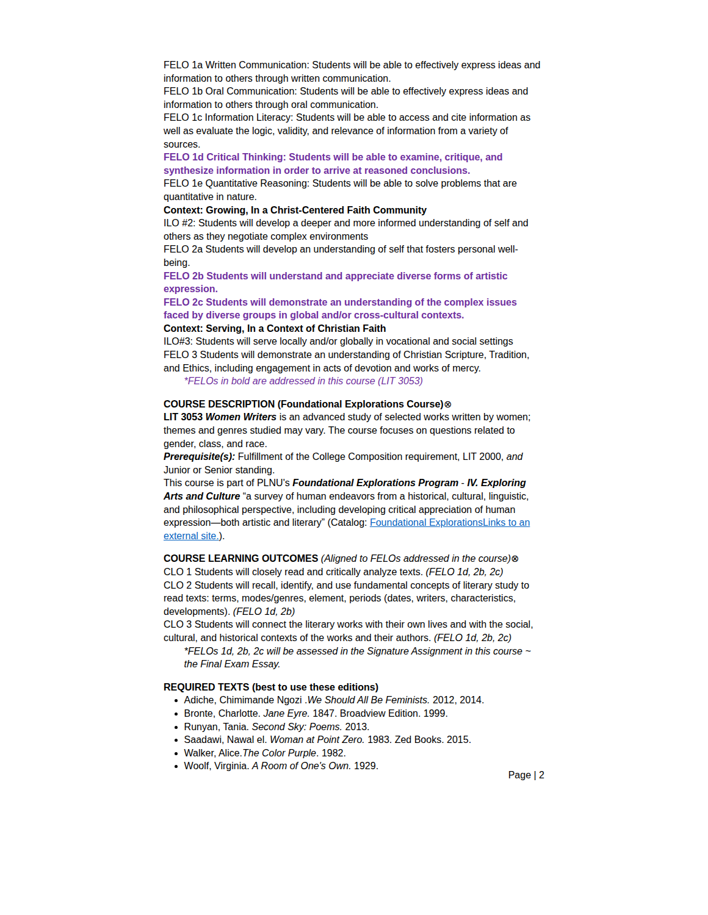FELO 1a Written Communication: Students will be able to effectively express ideas and information to others through written communication.
FELO 1b Oral Communication: Students will be able to effectively express ideas and information to others through oral communication.
FELO 1c Information Literacy: Students will be able to access and cite information as well as evaluate the logic, validity, and relevance of information from a variety of sources.
FELO 1d Critical Thinking: Students will be able to examine, critique, and synthesize information in order to arrive at reasoned conclusions.
FELO 1e Quantitative Reasoning: Students will be able to solve problems that are quantitative in nature.
Context: Growing, In a Christ-Centered Faith Community
ILO #2: Students will develop a deeper and more informed understanding of self and others as they negotiate complex environments
FELO 2a Students will develop an understanding of self that fosters personal well-being.
FELO 2b Students will understand and appreciate diverse forms of artistic expression.
FELO 2c Students will demonstrate an understanding of the complex issues faced by diverse groups in global and/or cross-cultural contexts.
Context: Serving, In a Context of Christian Faith
ILO#3: Students will serve locally and/or globally in vocational and social settings
FELO 3 Students will demonstrate an understanding of Christian Scripture, Tradition, and Ethics, including engagement in acts of devotion and works of mercy.
*FELOs in bold are addressed in this course (LIT 3053)
COURSE DESCRIPTION (Foundational Explorations Course)⊗
LIT 3053 Women Writers is an advanced study of selected works written by women; themes and genres studied may vary. The course focuses on questions related to gender, class, and race.
Prerequisite(s): Fulfillment of the College Composition requirement, LIT 2000, and Junior or Senior standing.
This course is part of PLNU's Foundational Explorations Program - IV. Exploring Arts and Culture “a survey of human endeavors from a historical, cultural, linguistic, and philosophical perspective, including developing critical appreciation of human expression—both artistic and literary” (Catalog: Foundational ExplorationsLinks to an external site.).
COURSE LEARNING OUTCOMES (Aligned to FELOs addressed in the course)⊗
CLO 1 Students will closely read and critically analyze texts. (FELO 1d, 2b, 2c)
CLO 2 Students will recall, identify, and use fundamental concepts of literary study to read texts: terms, modes/genres, element, periods (dates, writers, characteristics, developments). (FELO 1d, 2b)
CLO 3 Students will connect the literary works with their own lives and with the social, cultural, and historical contexts of the works and their authors. (FELO 1d, 2b, 2c)
*FELOs 1d, 2b, 2c will be assessed in the Signature Assignment in this course ~ the Final Exam Essay.
REQUIRED TEXTS (best to use these editions)
Adiche, Chimimande Ngozi .We Should All Be Feminists. 2012, 2014.
Bronte, Charlotte. Jane Eyre. 1847. Broadview Edition. 1999.
Runyan, Tania. Second Sky: Poems. 2013.
Saadawi, Nawal el. Woman at Point Zero. 1983. Zed Books. 2015.
Walker, Alice.The Color Purple. 1982.
Woolf, Virginia. A Room of One's Own. 1929.
Page | 2